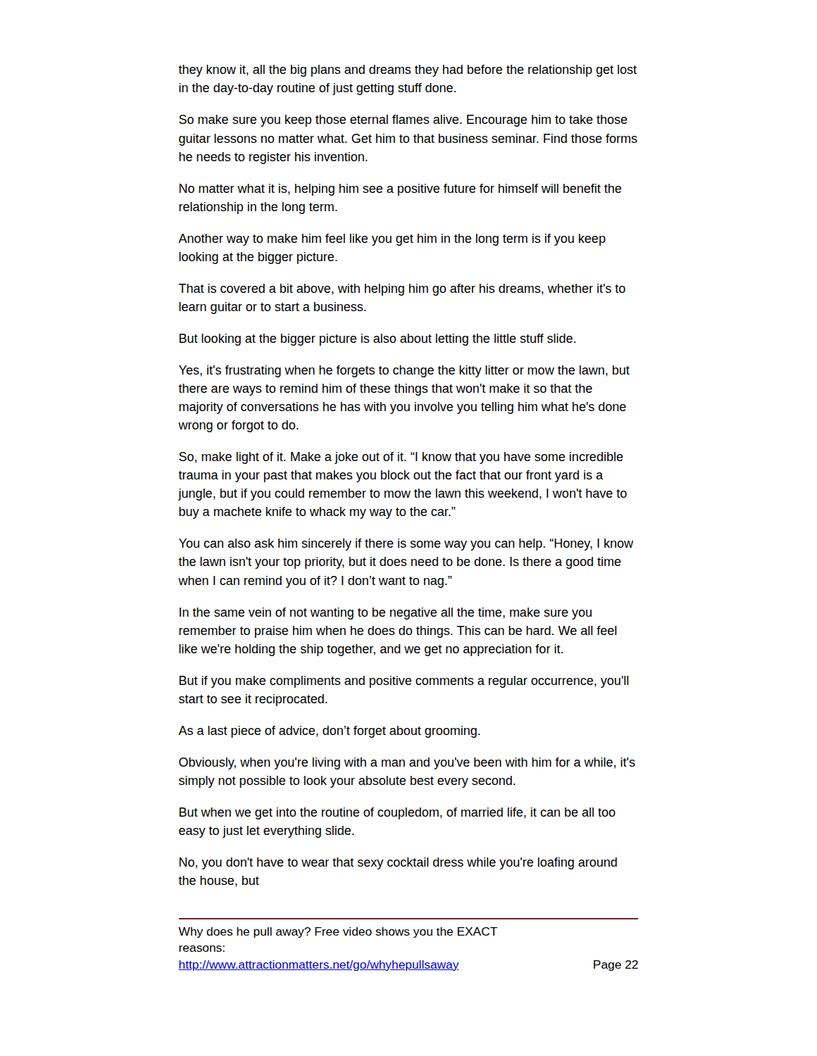they know it, all the big plans and dreams they had before the relationship get lost in the day-to-day routine of just getting stuff done.
So make sure you keep those eternal flames alive. Encourage him to take those guitar lessons no matter what. Get him to that business seminar. Find those forms he needs to register his invention.
No matter what it is, helping him see a positive future for himself will benefit the relationship in the long term.
Another way to make him feel like you get him in the long term is if you keep looking at the bigger picture.
That is covered a bit above, with helping him go after his dreams, whether it's to learn guitar or to start a business.
But looking at the bigger picture is also about letting the little stuff slide.
Yes, it's frustrating when he forgets to change the kitty litter or mow the lawn, but there are ways to remind him of these things that won't make it so that the majority of conversations he has with you involve you telling him what he's done wrong or forgot to do.
So, make light of it. Make a joke out of it. “I know that you have some incredible trauma in your past that makes you block out the fact that our front yard is a jungle, but if you could remember to mow the lawn this weekend, I won't have to buy a machete knife to whack my way to the car.”
You can also ask him sincerely if there is some way you can help. “Honey, I know the lawn isn't your top priority, but it does need to be done. Is there a good time when I can remind you of it? I don’t want to nag.”
In the same vein of not wanting to be negative all the time, make sure you remember to praise him when he does do things. This can be hard. We all feel like we're holding the ship together, and we get no appreciation for it.
But if you make compliments and positive comments a regular occurrence, you'll start to see it reciprocated.
As a last piece of advice, don’t forget about grooming.
Obviously, when you're living with a man and you've been with him for a while, it's simply not possible to look your absolute best every second.
But when we get into the routine of coupledom, of married life, it can be all too easy to just let everything slide.
No, you don't have to wear that sexy cocktail dress while you're loafing around the house, but
Why does he pull away? Free video shows you the EXACT reasons:
http://www.attractionmatters.net/go/whyhepullsaway
Page 22